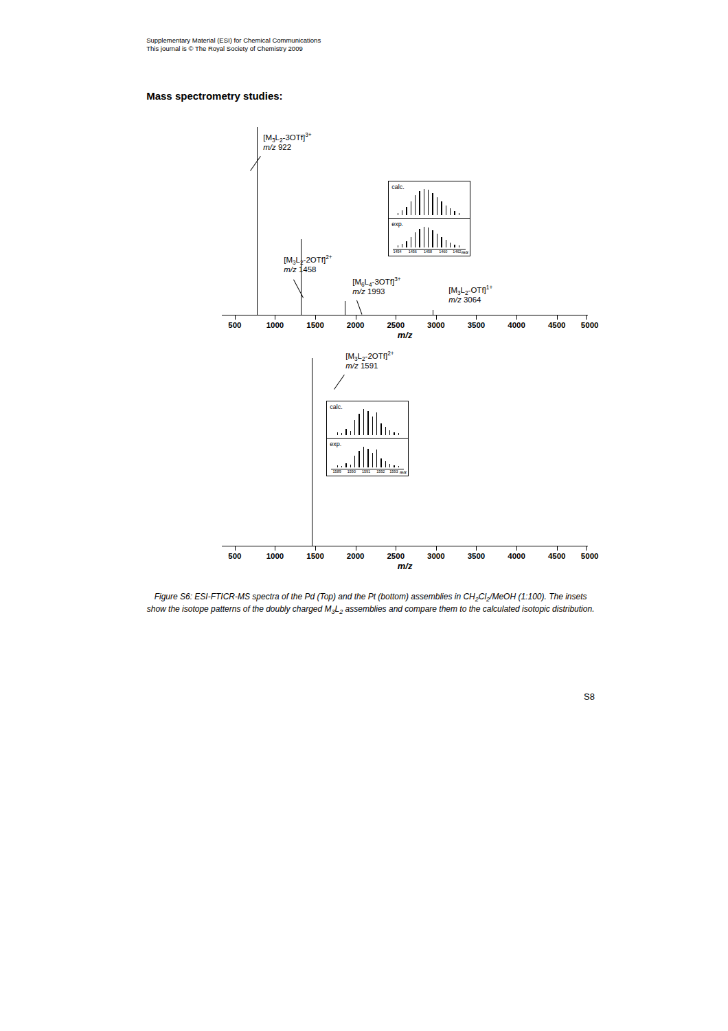Supplementary Material (ESI) for Chemical Communications
This journal is © The Royal Society of Chemistry 2009
Mass spectrometry studies:
[M3L2-3OTf]3+
m/z 922
[M3L2-2OTf]2+
m/z 1458
[M6L4-3OTf]3+
m/z 1993
[M3L2-OTf]1+
m/z 3064
calc.
exp.
1454 1456 1458 1460 1462 m/z
500
1000
1500
2000
2500
3000
3500
4000
4500
5000
m/z
[M3L2-2OTf]2+
m/z 1591
calc.
exp.
1589 1590 1591 1592 1593 m/z
500
1000
1500
2000
2500
3000
3500
4000
4500
5000
m/z
Figure S6: ESI-FTICR-MS spectra of the Pd (Top) and the Pt (bottom) assemblies in CH2Cl2/MeOH (1:100). The insets show the isotope patterns of the doubly charged M3L2 assemblies and compare them to the calculated isotopic distribution.
S8